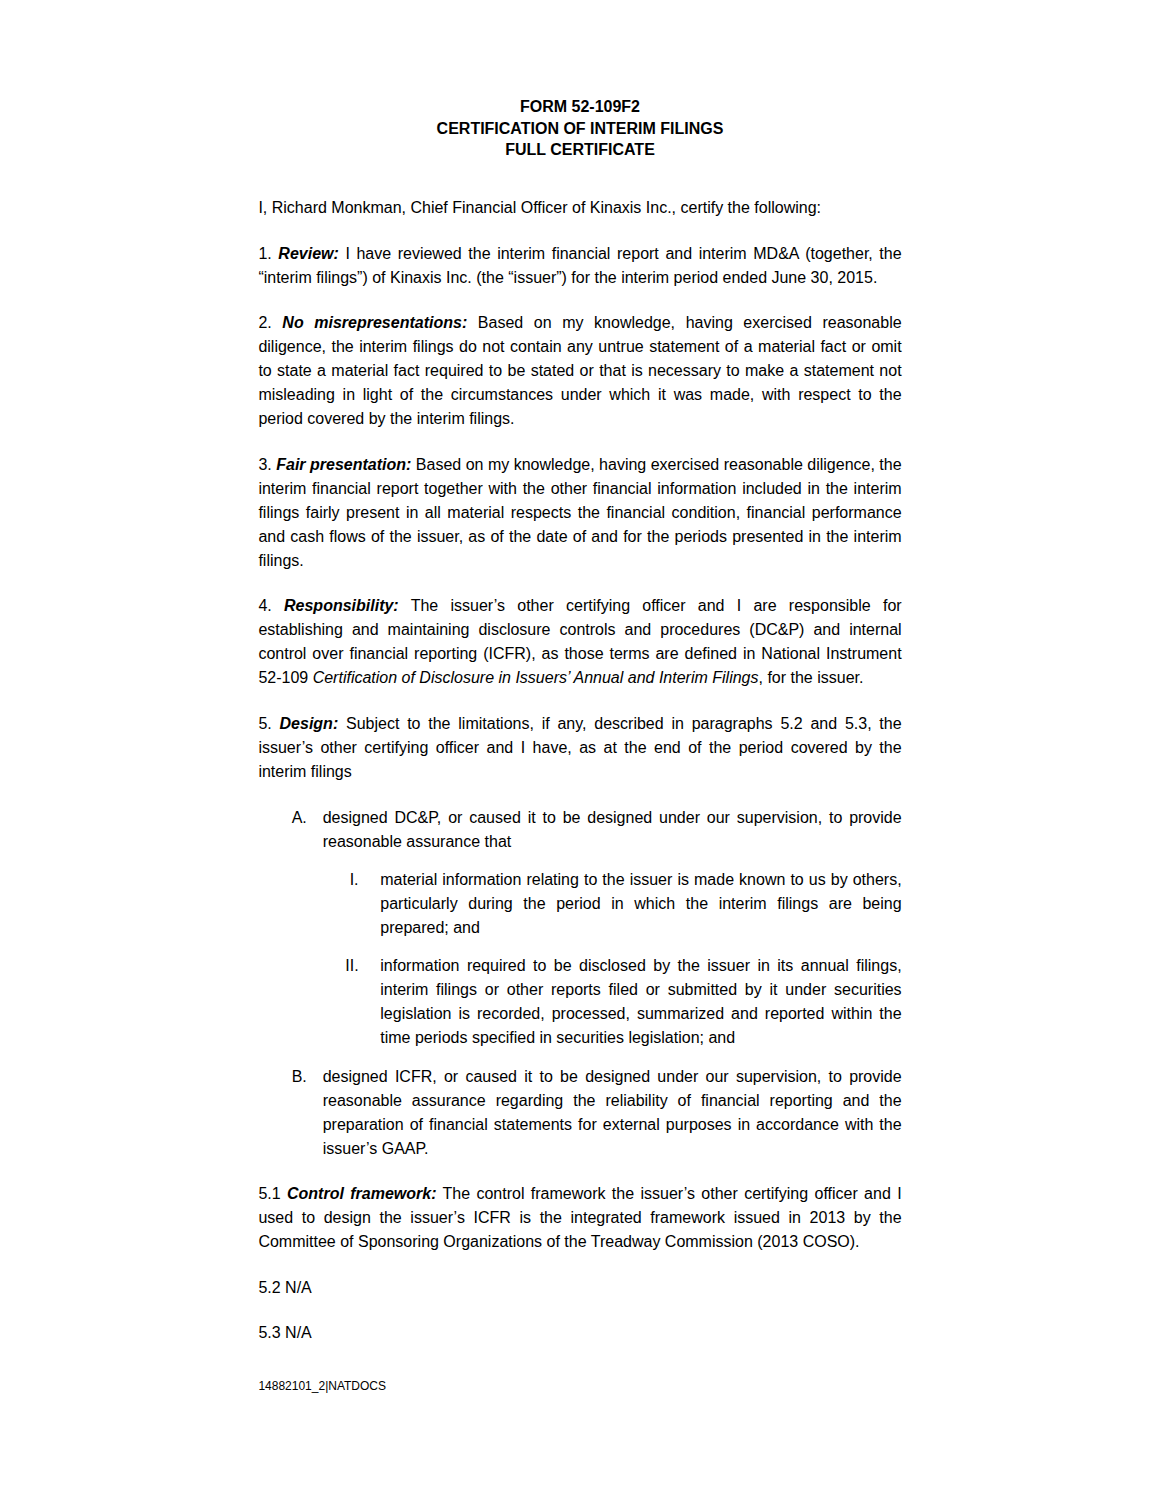FORM 52-109F2
CERTIFICATION OF INTERIM FILINGS
FULL CERTIFICATE
I, Richard Monkman, Chief Financial Officer of Kinaxis Inc., certify the following:
1. Review: I have reviewed the interim financial report and interim MD&A (together, the “interim filings”) of Kinaxis Inc. (the “issuer”) for the interim period ended June 30, 2015.
2. No misrepresentations: Based on my knowledge, having exercised reasonable diligence, the interim filings do not contain any untrue statement of a material fact or omit to state a material fact required to be stated or that is necessary to make a statement not misleading in light of the circumstances under which it was made, with respect to the period covered by the interim filings.
3. Fair presentation: Based on my knowledge, having exercised reasonable diligence, the interim financial report together with the other financial information included in the interim filings fairly present in all material respects the financial condition, financial performance and cash flows of the issuer, as of the date of and for the periods presented in the interim filings.
4. Responsibility: The issuer’s other certifying officer and I are responsible for establishing and maintaining disclosure controls and procedures (DC&P) and internal control over financial reporting (ICFR), as those terms are defined in National Instrument 52-109 Certification of Disclosure in Issuers’ Annual and Interim Filings, for the issuer.
5. Design: Subject to the limitations, if any, described in paragraphs 5.2 and 5.3, the issuer’s other certifying officer and I have, as at the end of the period covered by the interim filings
designed DC&P, or caused it to be designed under our supervision, to provide reasonable assurance that
material information relating to the issuer is made known to us by others, particularly during the period in which the interim filings are being prepared; and
information required to be disclosed by the issuer in its annual filings, interim filings or other reports filed or submitted by it under securities legislation is recorded, processed, summarized and reported within the time periods specified in securities legislation; and
designed ICFR, or caused it to be designed under our supervision, to provide reasonable assurance regarding the reliability of financial reporting and the preparation of financial statements for external purposes in accordance with the issuer’s GAAP.
5.1 Control framework: The control framework the issuer’s other certifying officer and I used to design the issuer’s ICFR is the integrated framework issued in 2013 by the Committee of Sponsoring Organizations of the Treadway Commission (2013 COSO).
5.2 N/A
5.3 N/A
14882101_2|NATDOCS